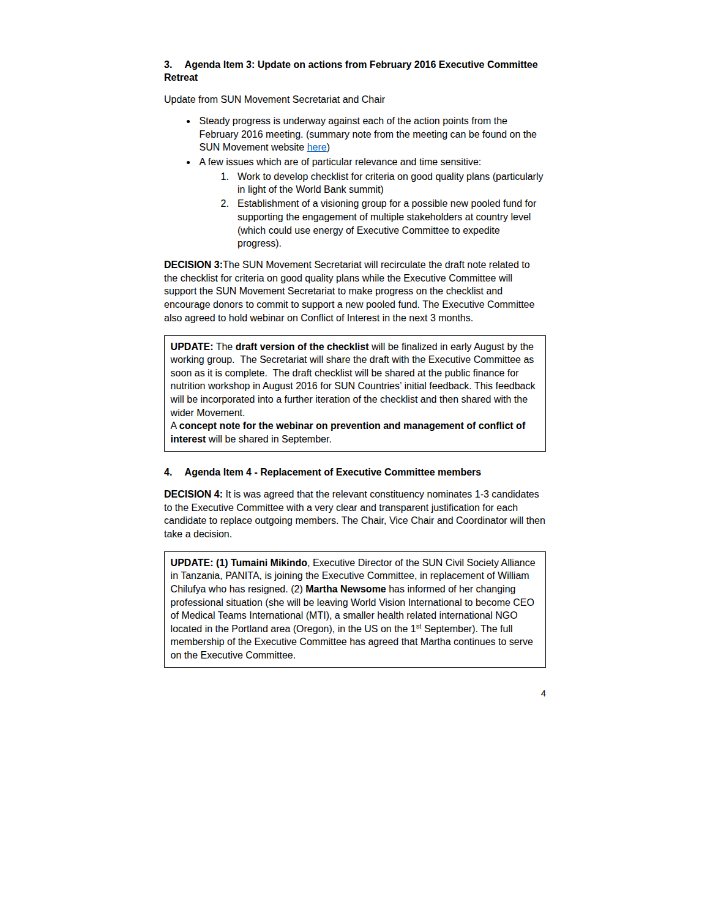3. Agenda Item 3: Update on actions from February 2016 Executive Committee Retreat
Update from SUN Movement Secretariat and Chair
Steady progress is underway against each of the action points from the February 2016 meeting. (summary note from the meeting can be found on the SUN Movement website here)
A few issues which are of particular relevance and time sensitive:
Work to develop checklist for criteria on good quality plans (particularly in light of the World Bank summit)
Establishment of a visioning group for a possible new pooled fund for supporting the engagement of multiple stakeholders at country level (which could use energy of Executive Committee to expedite progress).
DECISION 3: The SUN Movement Secretariat will recirculate the draft note related to the checklist for criteria on good quality plans while the Executive Committee will support the SUN Movement Secretariat to make progress on the checklist and encourage donors to commit to support a new pooled fund. The Executive Committee also agreed to hold webinar on Conflict of Interest in the next 3 months.
UPDATE: The draft version of the checklist will be finalized in early August by the working group. The Secretariat will share the draft with the Executive Committee as soon as it is complete. The draft checklist will be shared at the public finance for nutrition workshop in August 2016 for SUN Countries’ initial feedback. This feedback will be incorporated into a further iteration of the checklist and then shared with the wider Movement.
A concept note for the webinar on prevention and management of conflict of interest will be shared in September.
4. Agenda Item 4 - Replacement of Executive Committee members
DECISION 4: It is was agreed that the relevant constituency nominates 1-3 candidates to the Executive Committee with a very clear and transparent justification for each candidate to replace outgoing members. The Chair, Vice Chair and Coordinator will then take a decision.
UPDATE: (1) Tumaini Mikindo, Executive Director of the SUN Civil Society Alliance in Tanzania, PANITA, is joining the Executive Committee, in replacement of William Chilufya who has resigned. (2) Martha Newsome has informed of her changing professional situation (she will be leaving World Vision International to become CEO of Medical Teams International (MTI), a smaller health related international NGO located in the Portland area (Oregon), in the US on the 1st September). The full membership of the Executive Committee has agreed that Martha continues to serve on the Executive Committee.
4